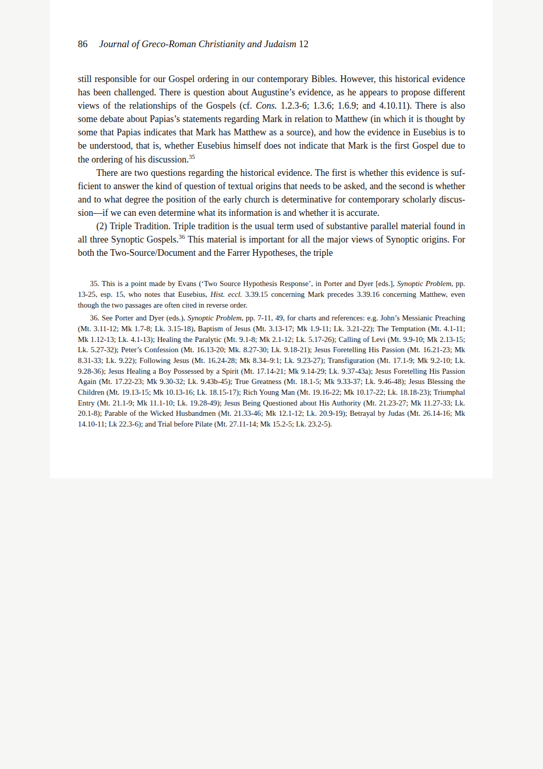86 Journal of Greco-Roman Christianity and Judaism 12
still responsible for our Gospel ordering in our contemporary Bibles. However, this historical evidence has been challenged. There is question about Augustine’s evidence, as he appears to propose different views of the relationships of the Gospels (cf. Cons. 1.2.3-6; 1.3.6; 1.6.9; and 4.10.11). There is also some debate about Papias’s statements regarding Mark in relation to Matthew (in which it is thought by some that Papias indicates that Mark has Matthew as a source), and how the evidence in Eusebius is to be understood, that is, whether Eusebius himself does not indicate that Mark is the first Gospel due to the ordering of his discussion.35
There are two questions regarding the historical evidence. The first is whether this evidence is sufficient to answer the kind of question of textual origins that needs to be asked, and the second is whether and to what degree the position of the early church is determinative for contemporary scholarly discussion—if we can even determine what its information is and whether it is accurate.
(2) Triple Tradition. Triple tradition is the usual term used of substantive parallel material found in all three Synoptic Gospels.36 This material is important for all the major views of Synoptic origins. For both the Two-Source/Document and the Farrer Hypotheses, the triple
35. This is a point made by Evans (‘Two Source Hypothesis Response’, in Porter and Dyer [eds.], Synoptic Problem, pp. 13-25, esp. 15, who notes that Eusebius, Hist. eccl. 3.39.15 concerning Mark precedes 3.39.16 concerning Matthew, even though the two passages are often cited in reverse order.
36. See Porter and Dyer (eds.), Synoptic Problem, pp. 7-11, 49, for charts and references: e.g. John’s Messianic Preaching (Mt. 3.11-12; Mk 1.7-8; Lk. 3.15-18), Baptism of Jesus (Mt. 3.13-17; Mk 1.9-11; Lk. 3.21-22); The Temptation (Mt. 4.1-11; Mk 1.12-13; Lk. 4.1-13); Healing the Paralytic (Mt. 9.1-8; Mk 2.1-12; Lk. 5.17-26); Calling of Levi (Mt. 9.9-10; Mk 2.13-15; Lk. 5.27-32); Peter’s Confession (Mt. 16.13-20; Mk. 8.27-30; Lk. 9.18-21); Jesus Foretelling His Passion (Mt. 16.21-23; Mk 8.31-33; Lk. 9.22); Following Jesus (Mt. 16.24-28; Mk 8.34–9:1; Lk. 9.23-27); Transfiguration (Mt. 17.1-9; Mk 9.2-10; Lk. 9.28-36); Jesus Healing a Boy Possessed by a Spirit (Mt. 17.14-21; Mk 9.14-29; Lk. 9.37-43a); Jesus Foretelling His Passion Again (Mt. 17.22-23; Mk 9.30-32; Lk. 9.43b-45); True Greatness (Mt. 18.1-5; Mk 9.33-37; Lk. 9.46-48); Jesus Blessing the Children (Mt. 19.13-15; Mk 10.13-16; Lk. 18.15-17); Rich Young Man (Mt. 19.16-22; Mk 10.17-22; Lk. 18.18-23); Triumphal Entry (Mt. 21.1-9; Mk 11.1-10; Lk. 19.28-49); Jesus Being Questioned about His Authority (Mt. 21.23-27; Mk 11.27-33; Lk. 20.1-8); Parable of the Wicked Husbandmen (Mt. 21.33-46; Mk 12.1-12; Lk. 20.9-19); Betrayal by Judas (Mt. 26.14-16; Mk 14.10-11; Lk 22.3-6); and Trial before Pilate (Mt. 27.11-14; Mk 15.2-5; Lk. 23.2-5).